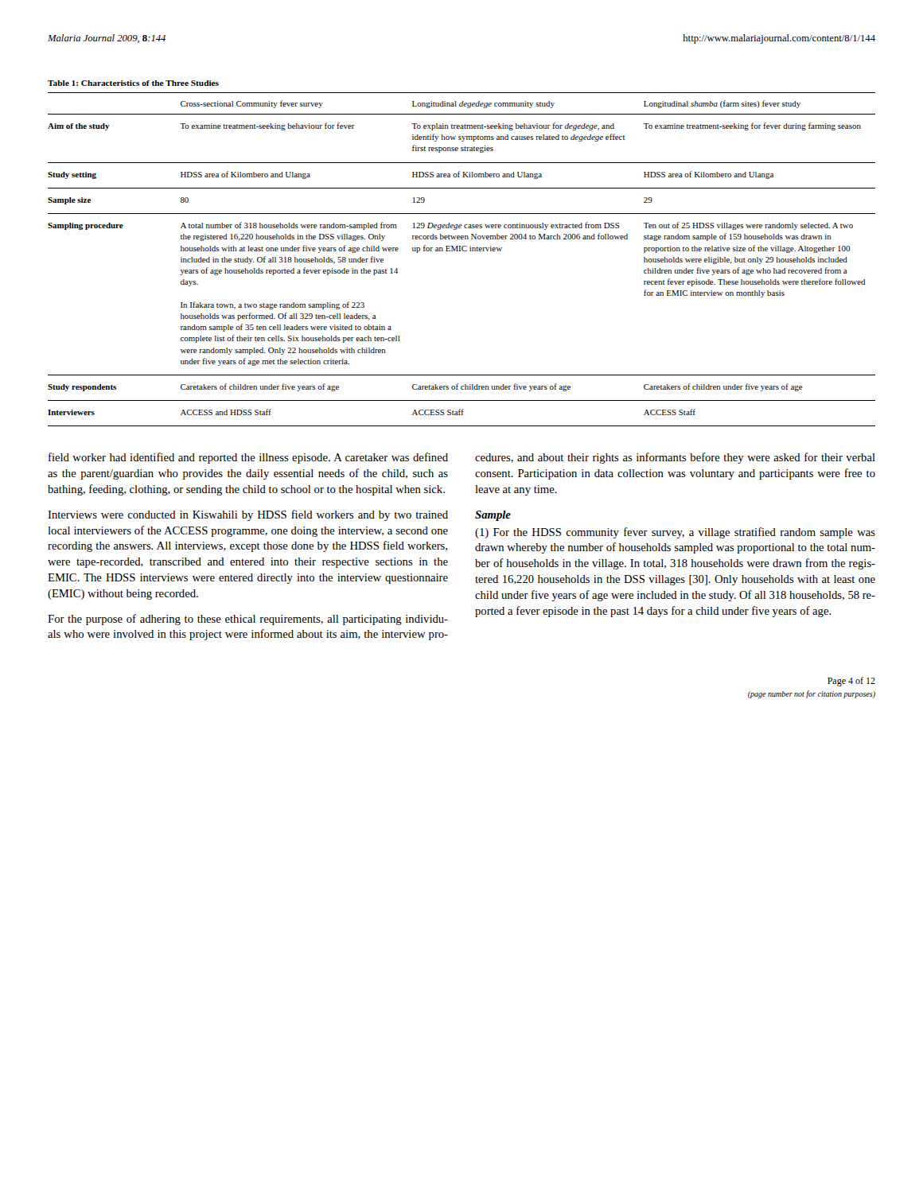Malaria Journal 2009, 8:144
http://www.malariajournal.com/content/8/1/144
Table 1: Characteristics of the Three Studies
| | Cross-sectional Community fever survey | Longitudinal degedege community study | Longitudinal shamba (farm sites) fever study |
| --- | --- | --- | --- |
| Aim of the study | To examine treatment-seeking behaviour for fever | To explain treatment-seeking behaviour for degedege , and identify how symptoms and causes related to degedege effect first response strategies | To examine treatment-seeking for fever during farming season |
| Study setting | HDSS area of Kilombero and Ulanga | HDSS area of Kilombero and Ulanga | HDSS area of Kilombero and Ulanga |
| Sample size | 80 | 129 | 29 |
| Sampling procedure | A total number of 318 households were random-sampled from the registered 16,220 households in the DSS villages. Only households with at least one under five years of age child were included in the study. Of all 318 households, 58 under five years of age households reported a fever episode in the past 14 days. In Ifakara town, a two stage random sampling of 223 households was performed. Of all 329 ten-cell leaders, a random sample of 35 ten cell leaders were visited to obtain a complete list of their ten cells. Six households per each ten-cell were randomly sampled. Only 22 households with children under five years of age met the selection criteria. | 129 Degedege cases were continuously extracted from DSS records between November 2004 to March 2006 and followed up for an EMIC interview | Ten out of 25 HDSS villages were randomly selected. A two stage random sample of 159 households was drawn in proportion to the relative size of the village. Altogether 100 households were eligible, but only 29 households included children under five years of age who had recovered from a recent fever episode. These households were therefore followed for an EMIC interview on monthly basis |
| Study respondents | Caretakers of children under five years of age | Caretakers of children under five years of age | Caretakers of children under five years of age |
| Interviewers | ACCESS and HDSS Staff | ACCESS Staff | ACCESS Staff |
field worker had identified and reported the illness episode. A caretaker was defined as the parent/guardian who provides the daily essential needs of the child, such as bathing, feeding, clothing, or sending the child to school or to the hospital when sick.
Interviews were conducted in Kiswahili by HDSS field workers and by two trained local interviewers of the ACCESS programme, one doing the interview, a second one recording the answers. All interviews, except those done by the HDSS field workers, were tape-recorded, transcribed and entered into their respective sections in the EMIC. The HDSS interviews were entered directly into the interview questionnaire (EMIC) without being recorded.
For the purpose of adhering to these ethical requirements, all participating individuals who were involved in this project were informed about its aim, the interview procedures, and about their rights as informants before they were asked for their verbal consent. Participation in data collection was voluntary and participants were free to leave at any time.
Sample
(1) For the HDSS community fever survey, a village stratified random sample was drawn whereby the number of households sampled was proportional to the total number of households in the village. In total, 318 households were drawn from the registered 16,220 households in the DSS villages [30]. Only households with at least one child under five years of age were included in the study. Of all 318 households, 58 reported a fever episode in the past 14 days for a child under five years of age.
Page 4 of 12
(page number not for citation purposes)